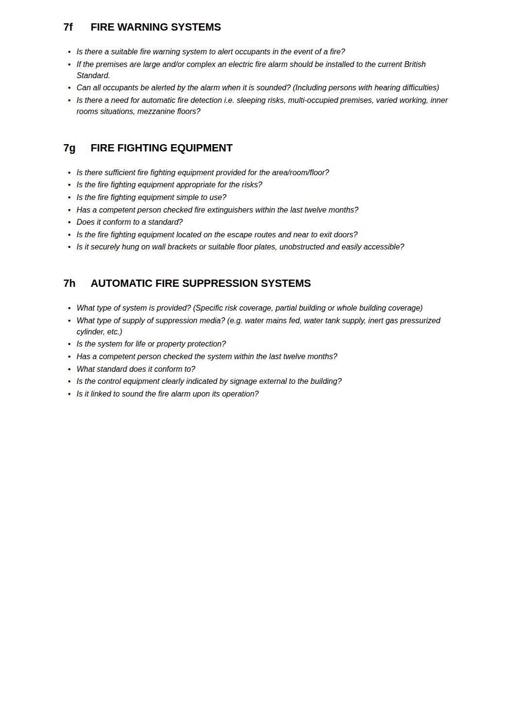7f FIRE WARNING SYSTEMS
Is there a suitable fire warning system to alert occupants in the event of a fire?
If the premises are large and/or complex an electric fire alarm should be installed to the current British Standard.
Can all occupants be alerted by the alarm when it is sounded? (Including persons with hearing difficulties)
Is there a need for automatic fire detection i.e. sleeping risks, multi-occupied premises, varied working, inner rooms situations, mezzanine floors?
7g FIRE FIGHTING EQUIPMENT
Is there sufficient fire fighting equipment provided for the area/room/floor?
Is the fire fighting equipment appropriate for the risks?
Is the fire fighting equipment simple to use?
Has a competent person checked fire extinguishers within the last twelve months?
Does it conform to a standard?
Is the fire fighting equipment located on the escape routes and near to exit doors?
Is it securely hung on wall brackets or suitable floor plates, unobstructed and easily accessible?
7h AUTOMATIC FIRE SUPPRESSION SYSTEMS
What type of system is provided? (Specific risk coverage, partial building or whole building coverage)
What type of supply of suppression media? (e.g. water mains fed, water tank supply, inert gas pressurized cylinder, etc.)
Is the system for life or property protection?
Has a competent person checked the system within the last twelve months?
What standard does it conform to?
Is the control equipment clearly indicated by signage external to the building?
Is it linked to sound the fire alarm upon its operation?